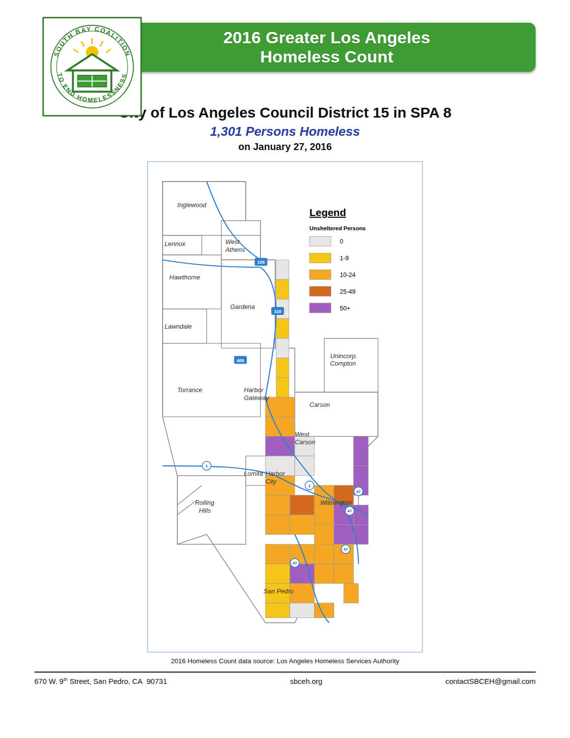SOUTH BAY COALITION TO END HOMELESSNESS
2016 Greater Los Angeles
Homeless Count
City of Los Angeles Council District 15 in SPA 8
1,301 Persons Homeless
on January 27, 2016
105 110 405 1 1 47 47 47 47 Inglewood Lennox West Athens Hawthorne Gardena Lawndale Torrance Unincorp. Compton Carson Harbor Gateway West Carson Lomita Harbor City Wilmington Rolling Hills San Pedro Legend Unsheltered Persons 0 1-9 10-24 25-49 50+
2016 Homeless Count data source: Los Angeles Homeless Services Authority
670 W. 9th Street, San Pedro, CA 90731 sbceh.org contactSBCEH@gmail.com